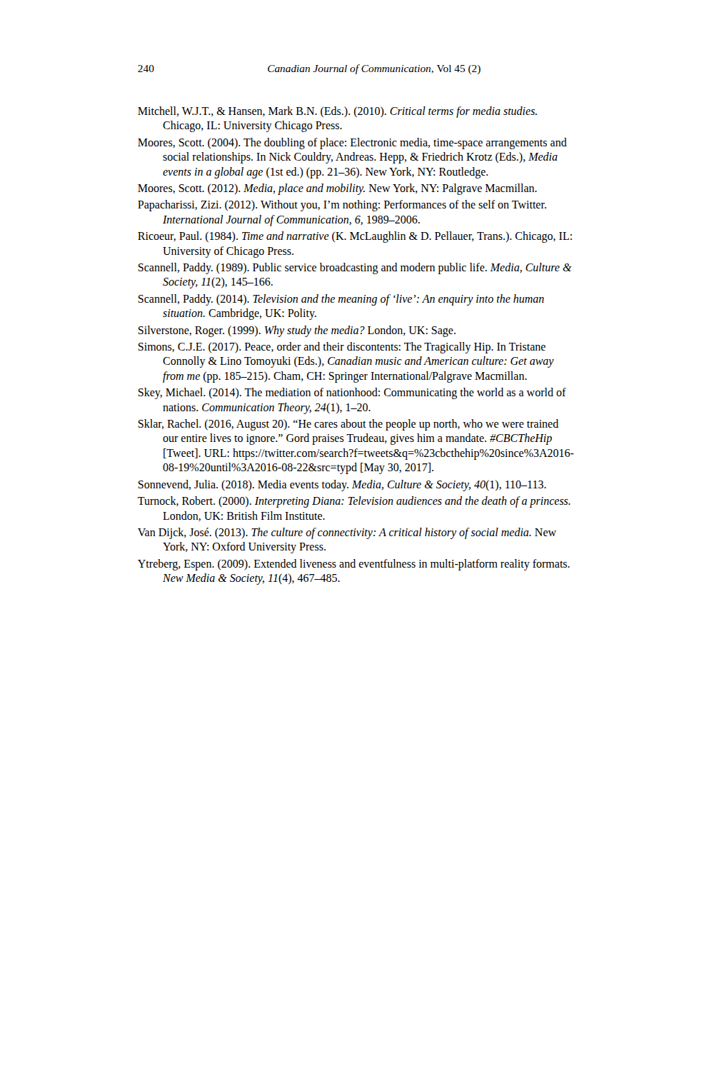240 Canadian Journal of Communication, Vol 45 (2)
Mitchell, W.J.T., & Hansen, Mark B.N. (Eds.). (2010). Critical terms for media studies. Chicago, IL: University Chicago Press.
Moores, Scott. (2004). The doubling of place: Electronic media, time-space arrangements and social relationships. In Nick Couldry, Andreas. Hepp, & Friedrich Krotz (Eds.), Media events in a global age (1st ed.) (pp. 21–36). New York, NY: Routledge.
Moores, Scott. (2012). Media, place and mobility. New York, NY: Palgrave Macmillan.
Papacharissi, Zizi. (2012). Without you, I’m nothing: Performances of the self on Twitter. International Journal of Communication, 6, 1989–2006.
Ricoeur, Paul. (1984). Time and narrative (K. McLaughlin & D. Pellauer, Trans.). Chicago, IL: University of Chicago Press.
Scannell, Paddy. (1989). Public service broadcasting and modern public life. Media, Culture & Society, 11(2), 145–166.
Scannell, Paddy. (2014). Television and the meaning of ‘live’: An enquiry into the human situation. Cambridge, UK: Polity.
Silverstone, Roger. (1999). Why study the media? London, UK: Sage.
Simons, C.J.E. (2017). Peace, order and their discontents: The Tragically Hip. In Tristane Connolly & Lino Tomoyuki (Eds.), Canadian music and American culture: Get away from me (pp. 185–215). Cham, CH: Springer International/Palgrave Macmillan.
Skey, Michael. (2014). The mediation of nationhood: Communicating the world as a world of nations. Communication Theory, 24(1), 1–20.
Sklar, Rachel. (2016, August 20). “He cares about the people up north, who we were trained our entire lives to ignore.” Gord praises Trudeau, gives him a mandate. #CBCTheHip [Tweet]. URL: https://twitter.com/search?f=tweets&q=%23cbcthehip%20since%3A2016-08-19%20until%3A2016-08-22&src=typd [May 30, 2017].
Sonnevend, Julia. (2018). Media events today. Media, Culture & Society, 40(1), 110–113.
Turnock, Robert. (2000). Interpreting Diana: Television audiences and the death of a princess. London, UK: British Film Institute.
Van Dijck, José. (2013). The culture of connectivity: A critical history of social media. New York, NY: Oxford University Press.
Ytreberg, Espen. (2009). Extended liveness and eventfulness in multi-platform reality formats. New Media & Society, 11(4), 467–485.